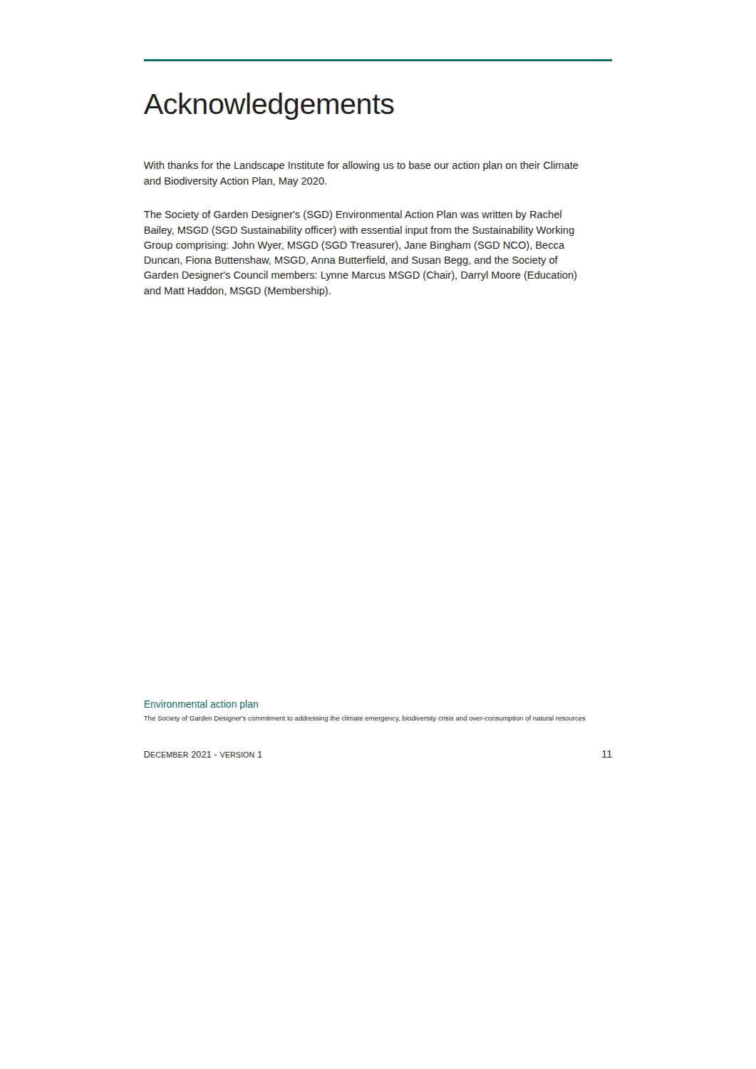Acknowledgements
With thanks for the Landscape Institute for allowing us to base our action plan on their Climate and Biodiversity Action Plan, May 2020.
The Society of Garden Designer's (SGD) Environmental Action Plan was written by Rachel Bailey, MSGD (SGD Sustainability officer) with essential input from the Sustainability Working Group comprising: John Wyer, MSGD (SGD Treasurer), Jane Bingham (SGD NCO), Becca Duncan, Fiona Buttenshaw, MSGD, Anna Butterfield, and Susan Begg, and the Society of Garden Designer's Council members: Lynne Marcus MSGD (Chair), Darryl Moore (Education) and Matt Haddon, MSGD (Membership).
Environmental action plan
The Society of Garden Designer's commitment to addressing the climate emergency, biodiversity crisis and over-consumption of natural resources
DECEMBER 2021 - VERSION 1 11